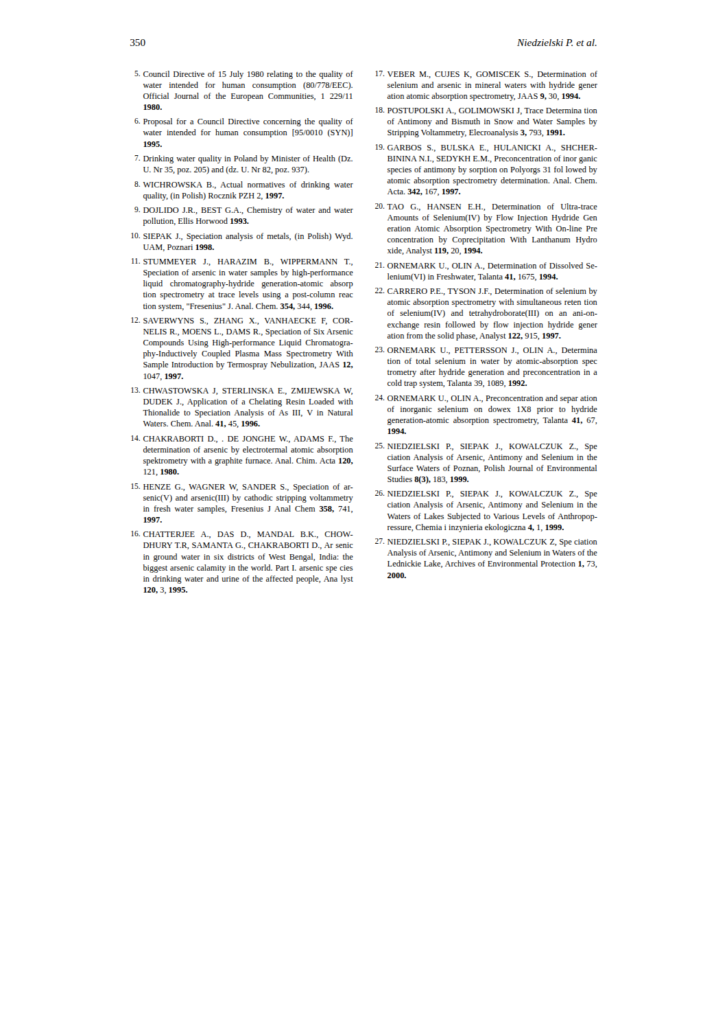350
Niedzielski P. et al.
5. Council Directive of 15 July 1980 relating to the quality of water intended for human consumption (80/778/EEC). Official Journal of the European Communities, 1 229/11 1980.
6. Proposal for a Council Directive concerning the quality of water intended for human consumption [95/0010 (SYN)] 1995.
7. Drinking water quality in Poland by Minister of Health (Dz. U. Nr 35, poz. 205) and (dz. U. Nr 82, poz. 937).
8. WICHROWSKA B., Actual normatives of drinking water quality, (in Polish) Rocznik PZH 2, 1997.
9. DOJLIDO J.R., BEST G.A., Chemistry of water and water pollution, Ellis Horwood 1993.
10. SIEPAK J., Speciation analysis of metals, (in Polish) Wyd. UAM, Poznari 1998.
11. STUMMEYER J., HARAZIM B., WIPPERMANN T., Speciation of arsenic in water samples by high-performance liquid chromatography-hydride generation-atomic absorp tion spectrometry at trace levels using a post-column reac tion system, "Fresenius" J. Anal. Chem. 354, 344, 1996.
12. SAVERWYNS S., ZHANG X., VANHAECKE F, COR-NELIS R., MOENS L., DAMS R., Speciation of Six Arsenic Compounds Using High-performance Liquid Chromatogra-phy-Inductively Coupled Plasma Mass Spectrometry With Sample Introduction by Termospray Nebulization, JAAS 12, 1047, 1997.
13. CHWASTOWSKA J, STERLINSKA E., ZMIJEWSKA W, DUDEK J., Application of a Chelating Resin Loaded with Thionalide to Speciation Analysis of As III, V in Natural Waters. Chem. Anal. 41, 45, 1996.
14. CHAKRABORTI D., . DE JONGHE W., ADAMS F., The determination of arsenic by electrotermal atomic absorption spektrometry with a graphite furnace. Anal. Chim. Acta 120, 121, 1980.
15. HENZE G., WAGNER W, SANDER S., Speciation of ar-senic(V) and arsenic(III) by cathodic stripping voltammetry in fresh water samples, Fresenius J Anal Chem 358, 741, 1997.
16. CHATTERJEE A., DAS D., MANDAL B.K., CHOW-DHURY T.R, SAMANTA G., CHAKRABORTI D., Ar senic in ground water in six districts of West Bengal, India: the biggest arsenic calamity in the world. Part I. arsenic spe cies in drinking water and urine of the affected people, Ana lyst 120, 3, 1995.
17. VEBER M., CUJES K, GOMISCEK S., Determination of selenium and arsenic in mineral waters with hydride gener ation atomic absorption spectrometry, JAAS 9, 30, 1994.
18. POSTUPOLSKI A., GOLIMOWSKI J, Trace Determina tion of Antimony and Bismuth in Snow and Water Samples by Stripping Voltammetry, Elecroanalysis 3, 793, 1991.
19. GARBOS S., BULSKA E., HULANICKI A., SHCHER-BININA N.I., SEDYKH E.M., Preconcentration of inor ganic species of antimony by sorption on Polyorgs 31 fol lowed by atomic absorption spectrometry determination. Anal. Chem. Acta. 342, 167, 1997.
20. TAO G., HANSEN E.H., Determination of Ultra-trace Amounts of Selenium(IV) by Flow Injection Hydride Gen eration Atomic Absorption Spectrometry With On-line Pre concentration by Coprecipitation With Lanthanum Hydro xide, Analyst 119, 20, 1994.
21. ORNEMARK U., OLIN A., Determination of Dissolved Se-lenium(VI) in Freshwater, Talanta 41, 1675, 1994.
22. CARRERO P.E., TYSON J.F., Determination of selenium by atomic absorption spectrometry with simultaneous reten tion of selenium(IV) and tetrahydroborate(III) on an ani-on-exchange resin followed by flow injection hydride gener ation from the solid phase, Analyst 122, 915, 1997.
23. ORNEMARK U., PETTERSSON J., OLIN A., Determina tion of total selenium in water by atomic-absorption spec trometry after hydride generation and preconcentration in a cold trap system, Talanta 39, 1089, 1992.
24. ORNEMARK U., OLIN A., Preconcentration and separ ation of inorganic selenium on dowex 1X8 prior to hydride generation-atomic absorption spectrometry, Talanta 41, 67, 1994.
25. NIEDZIELSKI P., SIEPAK J., KOWALCZUK Z., Spe ciation Analysis of Arsenic, Antimony and Selenium in the Surface Waters of Poznan, Polish Journal of Environmental Studies 8(3), 183, 1999.
26. NIEDZIELSKI P., SIEPAK J., KOWALCZUK Z., Spe ciation Analysis of Arsenic, Antimony and Selenium in the Waters of Lakes Subjected to Various Levels of Anthropop-ressure, Chemia i inzynieria ekologiczna 4, 1, 1999.
27. NIEDZIELSKI P., SIEPAK J., KOWALCZUK Z, Spe ciation Analysis of Arsenic, Antimony and Selenium in Waters of the Lednickie Lake, Archives of Environmental Protection 1, 73, 2000.